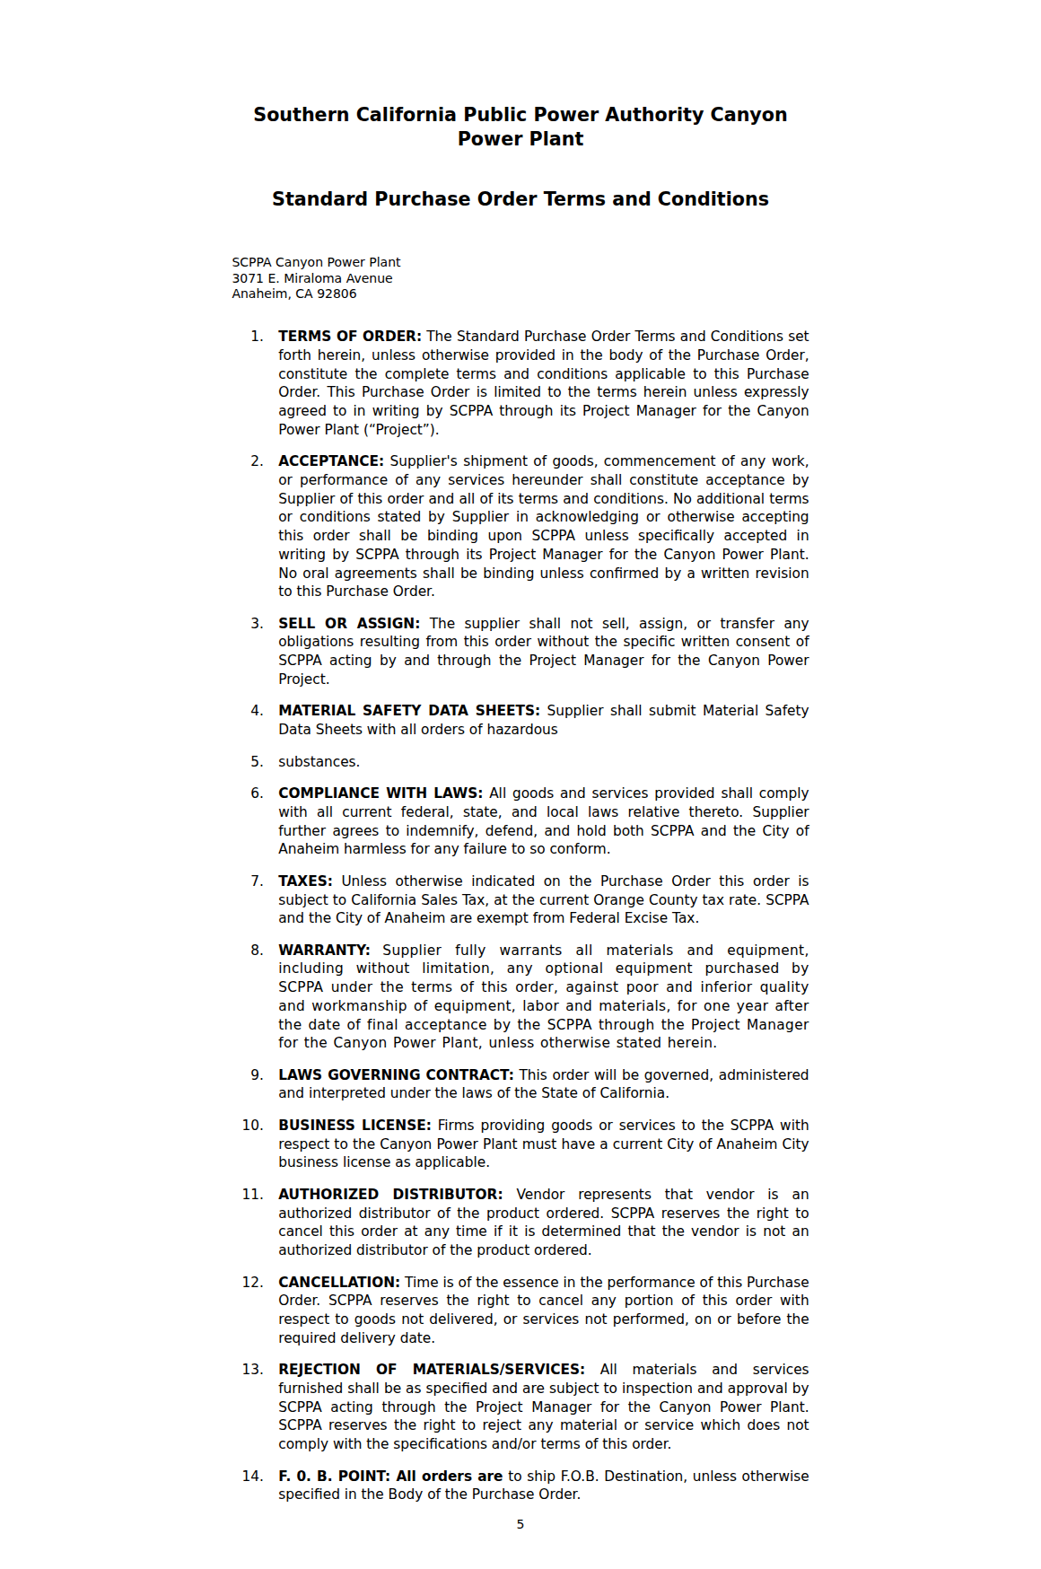Southern California Public Power Authority Canyon Power Plant
Standard Purchase Order Terms and Conditions
SCPPA Canyon Power Plant
3071 E. Miraloma Avenue
Anaheim, CA 92806
TERMS OF ORDER: The Standard Purchase Order Terms and Conditions set forth herein, unless otherwise provided in the body of the Purchase Order, constitute the complete terms and conditions applicable to this Purchase Order. This Purchase Order is limited to the terms herein unless expressly agreed to in writing by SCPPA through its Project Manager for the Canyon Power Plant (“Project”).
ACCEPTANCE: Supplier's shipment of goods, commencement of any work, or performance of any services hereunder shall constitute acceptance by Supplier of this order and all of its terms and conditions. No additional terms or conditions stated by Supplier in acknowledging or otherwise accepting this order shall be binding upon SCPPA unless specifically accepted in writing by SCPPA through its Project Manager for the Canyon Power Plant. No oral agreements shall be binding unless confirmed by a written revision to this Purchase Order.
SELL OR ASSIGN: The supplier shall not sell, assign, or transfer any obligations resulting from this order without the specific written consent of SCPPA acting by and through the Project Manager for the Canyon Power Project.
MATERIAL SAFETY DATA SHEETS: Supplier shall submit Material Safety Data Sheets with all orders of hazardous
substances.
COMPLIANCE WITH LAWS: All goods and services provided shall comply with all current federal, state, and local laws relative thereto. Supplier further agrees to indemnify, defend, and hold both SCPPA and the City of Anaheim harmless for any failure to so conform.
TAXES: Unless otherwise indicated on the Purchase Order this order is subject to California Sales Tax, at the current Orange County tax rate. SCPPA and the City of Anaheim are exempt from Federal Excise Tax.
WARRANTY: Supplier fully warrants all materials and equipment, including without limitation, any optional equipment purchased by SCPPA under the terms of this order, against poor and inferior quality and workmanship of equipment, labor and materials, for one year after the date of final acceptance by the SCPPA through the Project Manager for the Canyon Power Plant, unless otherwise stated herein.
LAWS GOVERNING CONTRACT: This order will be governed, administered and interpreted under the laws of the State of California.
BUSINESS LICENSE: Firms providing goods or services to the SCPPA with respect to the Canyon Power Plant must have a current City of Anaheim City business license as applicable.
AUTHORIZED DISTRIBUTOR: Vendor represents that vendor is an authorized distributor of the product ordered. SCPPA reserves the right to cancel this order at any time if it is determined that the vendor is not an authorized distributor of the product ordered.
CANCELLATION: Time is of the essence in the performance of this Purchase Order. SCPPA reserves the right to cancel any portion of this order with respect to goods not delivered, or services not performed, on or before the required delivery date.
REJECTION OF MATERIALS/SERVICES: All materials and services furnished shall be as specified and are subject to inspection and approval by SCPPA acting through the Project Manager for the Canyon Power Plant. SCPPA reserves the right to reject any material or service which does not comply with the specifications and/or terms of this order.
F. 0. B. POINT: All orders are to ship F.O.B. Destination, unless otherwise specified in the Body of the Purchase Order.
5